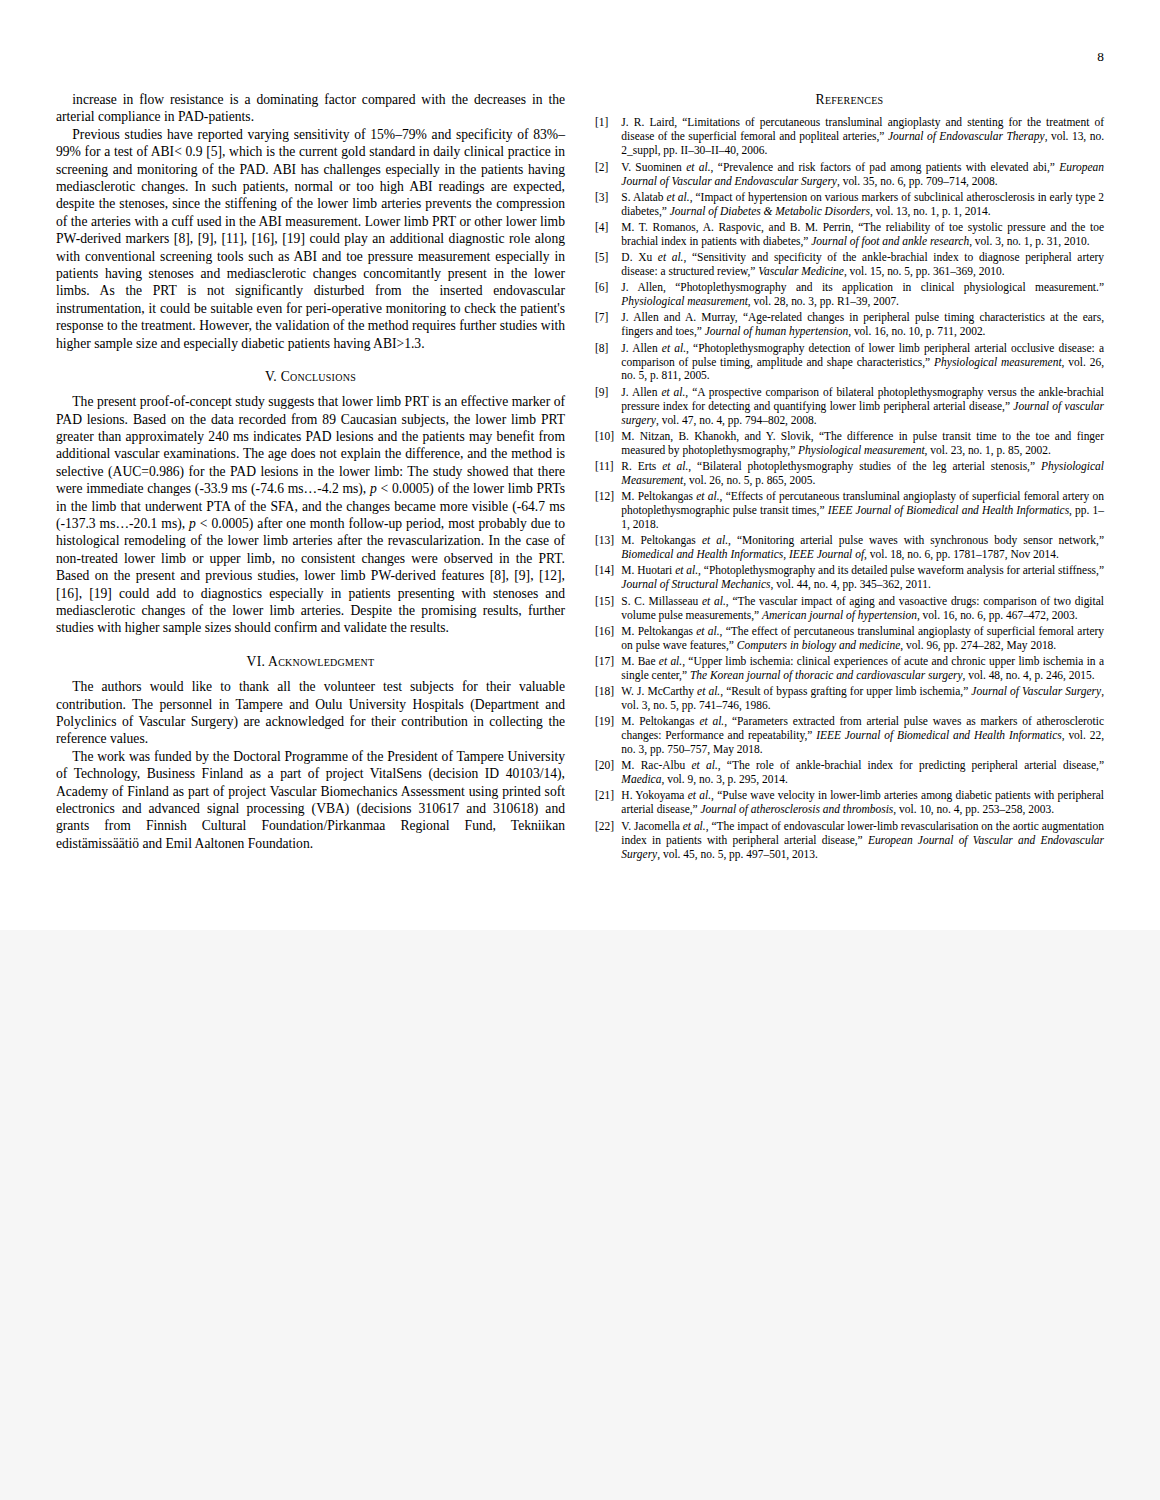8
increase in flow resistance is a dominating factor compared with the decreases in the arterial compliance in PAD-patients.
Previous studies have reported varying sensitivity of 15%–79% and specificity of 83%–99% for a test of ABI< 0.9 [5], which is the current gold standard in daily clinical practice in screening and monitoring of the PAD. ABI has challenges especially in the patients having mediasclerotic changes. In such patients, normal or too high ABI readings are expected, despite the stenoses, since the stiffening of the lower limb arteries prevents the compression of the arteries with a cuff used in the ABI measurement. Lower limb PRT or other lower limb PW-derived markers [8], [9], [11], [16], [19] could play an additional diagnostic role along with conventional screening tools such as ABI and toe pressure measurement especially in patients having stenoses and mediasclerotic changes concomitantly present in the lower limbs. As the PRT is not significantly disturbed from the inserted endovascular instrumentation, it could be suitable even for peri-operative monitoring to check the patient's response to the treatment. However, the validation of the method requires further studies with higher sample size and especially diabetic patients having ABI>1.3.
V. Conclusions
The present proof-of-concept study suggests that lower limb PRT is an effective marker of PAD lesions. Based on the data recorded from 89 Caucasian subjects, the lower limb PRT greater than approximately 240 ms indicates PAD lesions and the patients may benefit from additional vascular examinations. The age does not explain the difference, and the method is selective (AUC=0.986) for the PAD lesions in the lower limb: The study showed that there were immediate changes (-33.9 ms (-74.6 ms…-4.2 ms), p < 0.0005) of the lower limb PRTs in the limb that underwent PTA of the SFA, and the changes became more visible (-64.7 ms (-137.3 ms…-20.1 ms), p < 0.0005) after one month follow-up period, most probably due to histological remodeling of the lower limb arteries after the revascularization. In the case of non-treated lower limb or upper limb, no consistent changes were observed in the PRT. Based on the present and previous studies, lower limb PW-derived features [8], [9], [12], [16], [19] could add to diagnostics especially in patients presenting with stenoses and mediasclerotic changes of the lower limb arteries. Despite the promising results, further studies with higher sample sizes should confirm and validate the results.
VI. Acknowledgment
The authors would like to thank all the volunteer test subjects for their valuable contribution. The personnel in Tampere and Oulu University Hospitals (Department and Polyclinics of Vascular Surgery) are acknowledged for their contribution in collecting the reference values.
The work was funded by the Doctoral Programme of the President of Tampere University of Technology, Business Finland as a part of project VitalSens (decision ID 40103/14), Academy of Finland as part of project Vascular Biomechanics Assessment using printed soft electronics and advanced signal processing (VBA) (decisions 310617 and 310618) and grants from Finnish Cultural Foundation/Pirkanmaa Regional Fund, Tekniikan edistämissäätiö and Emil Aaltonen Foundation.
References
J. R. Laird, “Limitations of percutaneous transluminal angioplasty and stenting for the treatment of disease of the superficial femoral and popliteal arteries,” Journal of Endovascular Therapy, vol. 13, no. 2_suppl, pp. II–30–II–40, 2006.
V. Suominen et al., “Prevalence and risk factors of pad among patients with elevated abi,” European Journal of Vascular and Endovascular Surgery, vol. 35, no. 6, pp. 709–714, 2008.
S. Alatab et al., “Impact of hypertension on various markers of subclinical atherosclerosis in early type 2 diabetes,” Journal of Diabetes & Metabolic Disorders, vol. 13, no. 1, p. 1, 2014.
M. T. Romanos, A. Raspovic, and B. M. Perrin, “The reliability of toe systolic pressure and the toe brachial index in patients with diabetes,” Journal of foot and ankle research, vol. 3, no. 1, p. 31, 2010.
D. Xu et al., “Sensitivity and specificity of the ankle-brachial index to diagnose peripheral artery disease: a structured review,” Vascular Medicine, vol. 15, no. 5, pp. 361–369, 2010.
J. Allen, “Photoplethysmography and its application in clinical physiological measurement.” Physiological measurement, vol. 28, no. 3, pp. R1–39, 2007.
J. Allen and A. Murray, “Age-related changes in peripheral pulse timing characteristics at the ears, fingers and toes,” Journal of human hypertension, vol. 16, no. 10, p. 711, 2002.
J. Allen et al., “Photoplethysmography detection of lower limb peripheral arterial occlusive disease: a comparison of pulse timing, amplitude and shape characteristics,” Physiological measurement, vol. 26, no. 5, p. 811, 2005.
J. Allen et al., “A prospective comparison of bilateral photoplethysmography versus the ankle-brachial pressure index for detecting and quantifying lower limb peripheral arterial disease,” Journal of vascular surgery, vol. 47, no. 4, pp. 794–802, 2008.
M. Nitzan, B. Khanokh, and Y. Slovik, “The difference in pulse transit time to the toe and finger measured by photoplethysmography,” Physiological measurement, vol. 23, no. 1, p. 85, 2002.
R. Erts et al., “Bilateral photoplethysmography studies of the leg arterial stenosis,” Physiological Measurement, vol. 26, no. 5, p. 865, 2005.
M. Peltokangas et al., “Effects of percutaneous transluminal angioplasty of superficial femoral artery on photoplethysmographic pulse transit times,” IEEE Journal of Biomedical and Health Informatics, pp. 1–1, 2018.
M. Peltokangas et al., “Monitoring arterial pulse waves with synchronous body sensor network,” Biomedical and Health Informatics, IEEE Journal of, vol. 18, no. 6, pp. 1781–1787, Nov 2014.
M. Huotari et al., “Photoplethysmography and its detailed pulse waveform analysis for arterial stiffness,” Journal of Structural Mechanics, vol. 44, no. 4, pp. 345–362, 2011.
S. C. Millasseau et al., “The vascular impact of aging and vasoactive drugs: comparison of two digital volume pulse measurements,” American journal of hypertension, vol. 16, no. 6, pp. 467–472, 2003.
M. Peltokangas et al., “The effect of percutaneous transluminal angioplasty of superficial femoral artery on pulse wave features,” Computers in biology and medicine, vol. 96, pp. 274–282, May 2018.
M. Bae et al., “Upper limb ischemia: clinical experiences of acute and chronic upper limb ischemia in a single center,” The Korean journal of thoracic and cardiovascular surgery, vol. 48, no. 4, p. 246, 2015.
W. J. McCarthy et al., “Result of bypass grafting for upper limb ischemia,” Journal of Vascular Surgery, vol. 3, no. 5, pp. 741–746, 1986.
M. Peltokangas et al., “Parameters extracted from arterial pulse waves as markers of atherosclerotic changes: Performance and repeatability,” IEEE Journal of Biomedical and Health Informatics, vol. 22, no. 3, pp. 750–757, May 2018.
M. Rac-Albu et al., “The role of ankle-brachial index for predicting peripheral arterial disease,” Maedica, vol. 9, no. 3, p. 295, 2014.
H. Yokoyama et al., “Pulse wave velocity in lower-limb arteries among diabetic patients with peripheral arterial disease,” Journal of atherosclerosis and thrombosis, vol. 10, no. 4, pp. 253–258, 2003.
V. Jacomella et al., “The impact of endovascular lower-limb revascularisation on the aortic augmentation index in patients with peripheral arterial disease,” European Journal of Vascular and Endovascular Surgery, vol. 45, no. 5, pp. 497–501, 2013.